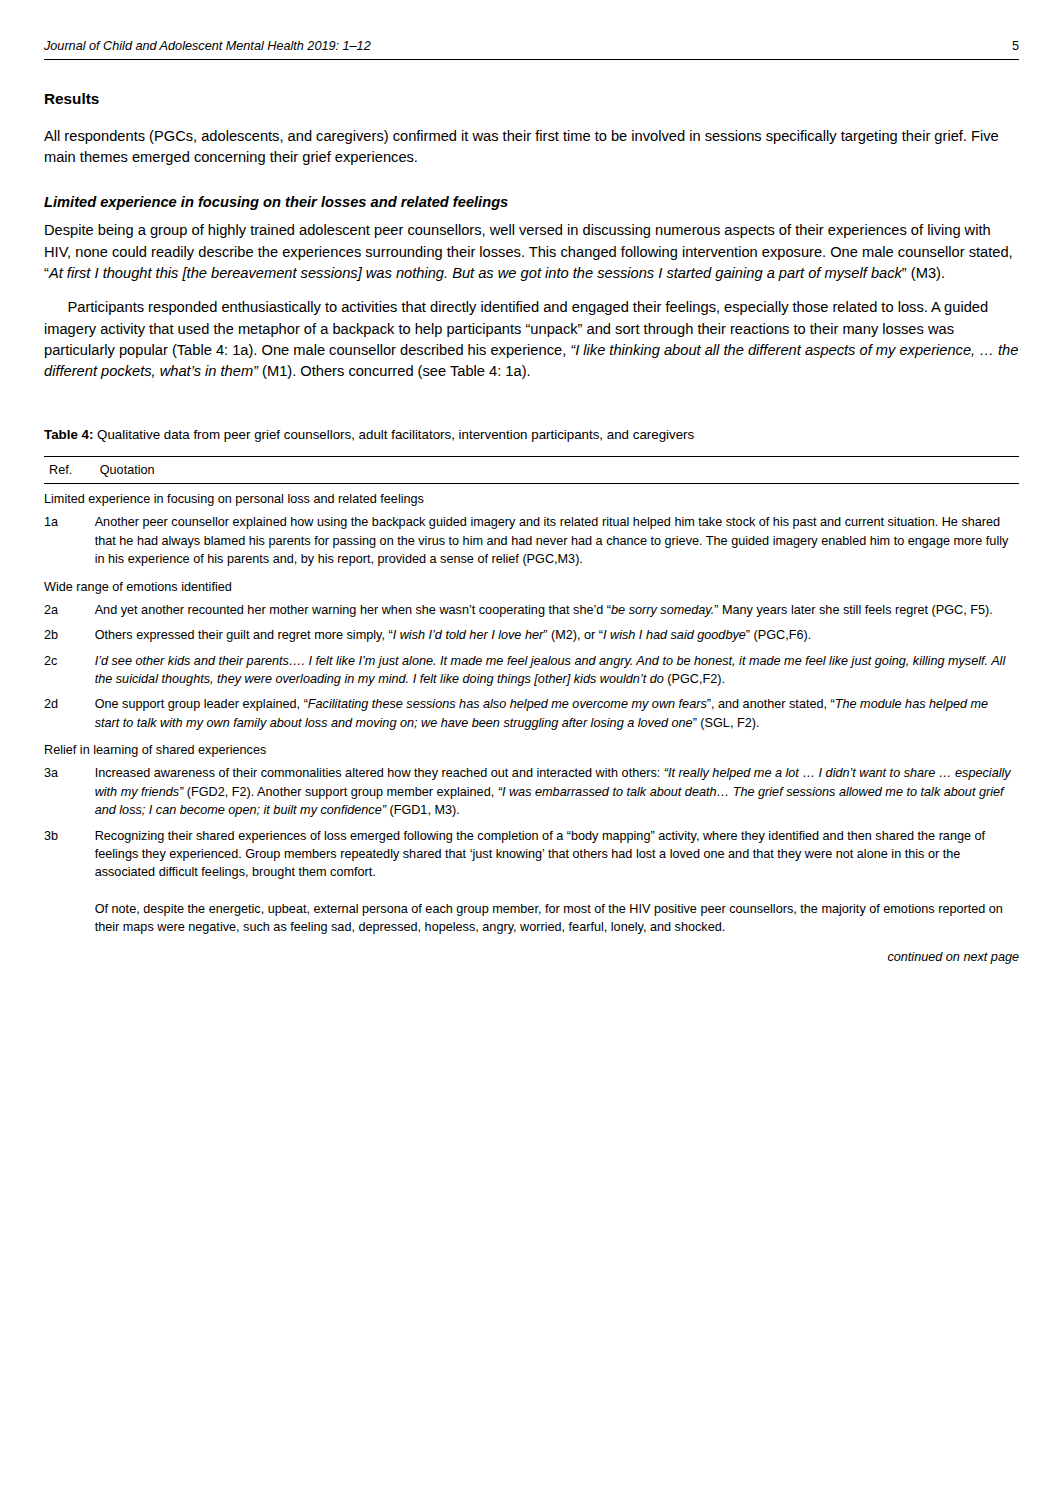Journal of Child and Adolescent Mental Health 2019: 1–12 5
Results
All respondents (PGCs, adolescents, and caregivers) confirmed it was their first time to be involved in sessions specifically targeting their grief. Five main themes emerged concerning their grief experiences.
Limited experience in focusing on their losses and related feelings
Despite being a group of highly trained adolescent peer counsellors, well versed in discussing numerous aspects of their experiences of living with HIV, none could readily describe the experiences surrounding their losses. This changed following intervention exposure. One male counsellor stated, “At first I thought this [the bereavement sessions] was nothing. But as we got into the sessions I started gaining a part of myself back” (M3).
Participants responded enthusiastically to activities that directly identified and engaged their feelings, especially those related to loss. A guided imagery activity that used the metaphor of a backpack to help participants “unpack” and sort through their reactions to their many losses was particularly popular (Table 4: 1a). One male counsellor described his experience, “I like thinking about all the different aspects of my experience, … the different pockets, what’s in them” (M1). Others concurred (see Table 4: 1a).
Table 4: Qualitative data from peer grief counsellors, adult facilitators, intervention participants, and caregivers
| Ref. | Quotation |
| --- | --- |
| Limited experience in focusing on personal loss and related feelings |
| 1a | Another peer counsellor explained how using the backpack guided imagery and its related ritual helped him take stock of his past and current situation. He shared that he had always blamed his parents for passing on the virus to him and had never had a chance to grieve. The guided imagery enabled him to engage more fully in his experience of his parents and, by his report, provided a sense of relief (PGC,M3). |
| Wide range of emotions identified |
| 2a | And yet another recounted her mother warning her when she wasn’t cooperating that she’d “ be sorry someday. ” Many years later she still feels regret (PGC, F5). |
| 2b | Others expressed their guilt and regret more simply, “ I wish I’d told her I love her ” (M2), or “ I wish I had said goodbye ” (PGC,F6). |
| 2c | I’d see other kids and their parents…. I felt like I’m just alone. It made me feel jealous and angry. And to be honest, it made me feel like just going, killing myself. All the suicidal thoughts, they were overloading in my mind. I felt like doing things [other] kids wouldn’t do (PGC,F2). |
| 2d | One support group leader explained, “ Facilitating these sessions has also helped me overcome my own fears ”, and another stated, “ The module has helped me start to talk with my own family about loss and moving on; we have been struggling after losing a loved one ” (SGL, F2). |
| Relief in learning of shared experiences |
| 3a | Increased awareness of their commonalities altered how they reached out and interacted with others: “It really helped me a lot … I didn’t want to share … especially with my friends” (FGD2, F2). Another support group member explained, “I was embarrassed to talk about death… The grief sessions allowed me to talk about grief and loss; I can become open; it built my confidence” (FGD1, M3). |
| 3b | Recognizing their shared experiences of loss emerged following the completion of a “body mapping” activity, where they identified and then shared the range of feelings they experienced. Group members repeatedly shared that ‘just knowing’ that others had lost a loved one and that they were not alone in this or the associated difficult feelings, brought them comfort. Of note, despite the energetic, upbeat, external persona of each group member, for most of the HIV positive peer counsellors, the majority of emotions reported on their maps were negative, such as feeling sad, depressed, hopeless, angry, worried, fearful, lonely, and shocked. |
continued on next page